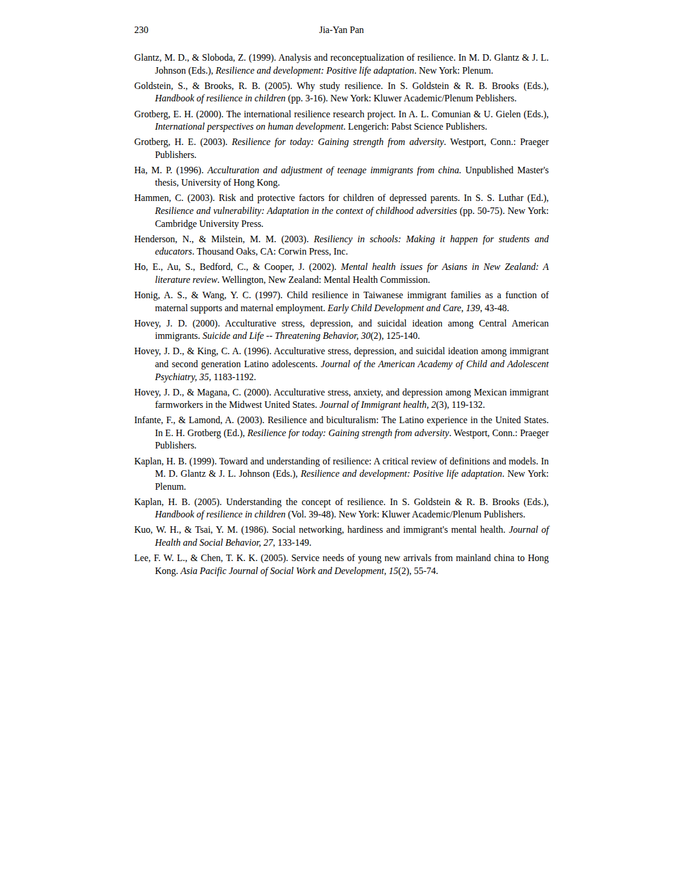230
Jia-Yan Pan
Glantz, M. D., & Sloboda, Z. (1999). Analysis and reconceptualization of resilience. In M. D. Glantz & J. L. Johnson (Eds.), Resilience and development: Positive life adaptation. New York: Plenum.
Goldstein, S., & Brooks, R. B. (2005). Why study resilience. In S. Goldstein & R. B. Brooks (Eds.), Handbook of resilience in children (pp. 3-16). New York: Kluwer Academic/Plenum Peblishers.
Grotberg, E. H. (2000). The international resilience research project. In A. L. Comunian & U. Gielen (Eds.), International perspectives on human development. Lengerich: Pabst Science Publishers.
Grotberg, H. E. (2003). Resilience for today: Gaining strength from adversity. Westport, Conn.: Praeger Publishers.
Ha, M. P. (1996). Acculturation and adjustment of teenage immigrants from china. Unpublished Master's thesis, University of Hong Kong.
Hammen, C. (2003). Risk and protective factors for children of depressed parents. In S. S. Luthar (Ed.), Resilience and vulnerability: Adaptation in the context of childhood adversities (pp. 50-75). New York: Cambridge University Press.
Henderson, N., & Milstein, M. M. (2003). Resiliency in schools: Making it happen for students and educators. Thousand Oaks, CA: Corwin Press, Inc.
Ho, E., Au, S., Bedford, C., & Cooper, J. (2002). Mental health issues for Asians in New Zealand: A literature review. Wellington, New Zealand: Mental Health Commission.
Honig, A. S., & Wang, Y. C. (1997). Child resilience in Taiwanese immigrant families as a function of maternal supports and maternal employment. Early Child Development and Care, 139, 43-48.
Hovey, J. D. (2000). Acculturative stress, depression, and suicidal ideation among Central American immigrants. Suicide and Life -- Threatening Behavior, 30(2), 125-140.
Hovey, J. D., & King, C. A. (1996). Acculturative stress, depression, and suicidal ideation among immigrant and second generation Latino adolescents. Journal of the American Academy of Child and Adolescent Psychiatry, 35, 1183-1192.
Hovey, J. D., & Magana, C. (2000). Acculturative stress, anxiety, and depression among Mexican immigrant farmworkers in the Midwest United States. Journal of Immigrant health, 2(3), 119-132.
Infante, F., & Lamond, A. (2003). Resilience and biculturalism: The Latino experience in the United States. In E. H. Grotberg (Ed.), Resilience for today: Gaining strength from adversity. Westport, Conn.: Praeger Publishers.
Kaplan, H. B. (1999). Toward and understanding of resilience: A critical review of definitions and models. In M. D. Glantz & J. L. Johnson (Eds.), Resilience and development: Positive life adaptation. New York: Plenum.
Kaplan, H. B. (2005). Understanding the concept of resilience. In S. Goldstein & R. B. Brooks (Eds.), Handbook of resilience in children (Vol. 39-48). New York: Kluwer Academic/Plenum Publishers.
Kuo, W. H., & Tsai, Y. M. (1986). Social networking, hardiness and immigrant's mental health. Journal of Health and Social Behavior, 27, 133-149.
Lee, F. W. L., & Chen, T. K. K. (2005). Service needs of young new arrivals from mainland china to Hong Kong. Asia Pacific Journal of Social Work and Development, 15(2), 55-74.